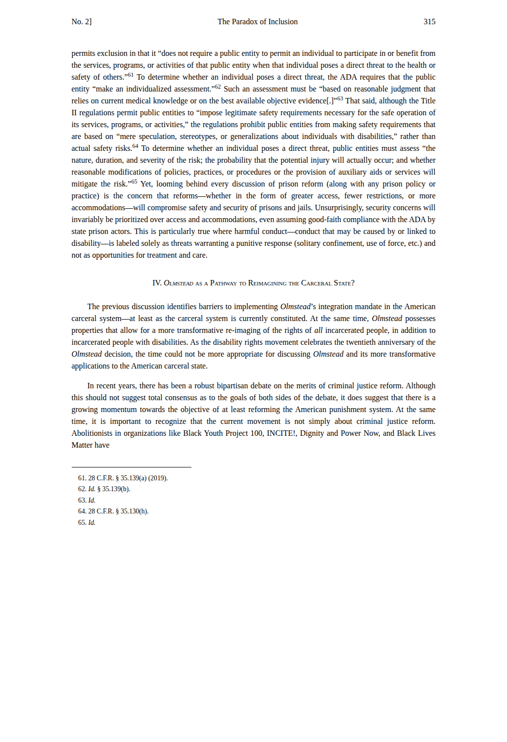No. 2] The Paradox of Inclusion 315
permits exclusion in that it “does not require a public entity to permit an individual to participate in or benefit from the services, programs, or activities of that public entity when that individual poses a direct threat to the health or safety of others.”61 To determine whether an individual poses a direct threat, the ADA requires that the public entity “make an individualized assessment.”62 Such an assessment must be “based on reasonable judgment that relies on current medical knowledge or on the best available objective evidence[.]”63 That said, although the Title II regulations permit public entities to “impose legitimate safety requirements necessary for the safe operation of its services, programs, or activities,” the regulations prohibit public entities from making safety requirements that are based on “mere speculation, stereotypes, or generalizations about individuals with disabilities,” rather than actual safety risks.64 To determine whether an individual poses a direct threat, public entities must assess “the nature, duration, and severity of the risk; the probability that the potential injury will actually occur; and whether reasonable modifications of policies, practices, or procedures or the provision of auxiliary aids or services will mitigate the risk.”65 Yet, looming behind every discussion of prison reform (along with any prison policy or practice) is the concern that reforms—whether in the form of greater access, fewer restrictions, or more accommodations—will compromise safety and security of prisons and jails. Unsurprisingly, security concerns will invariably be prioritized over access and accommodations, even assuming good-faith compliance with the ADA by state prison actors. This is particularly true where harmful conduct—conduct that may be caused by or linked to disability—is labeled solely as threats warranting a punitive response (solitary confinement, use of force, etc.) and not as opportunities for treatment and care.
IV. Olmstead as a Pathway to Reimagining the Carceral State?
The previous discussion identifies barriers to implementing Olmstead’s integration mandate in the American carceral system—at least as the carceral system is currently constituted. At the same time, Olmstead possesses properties that allow for a more transformative re-imaging of the rights of all incarcerated people, in addition to incarcerated people with disabilities. As the disability rights movement celebrates the twentieth anniversary of the Olmstead decision, the time could not be more appropriate for discussing Olmstead and its more transformative applications to the American carceral state.
In recent years, there has been a robust bipartisan debate on the merits of criminal justice reform. Although this should not suggest total consensus as to the goals of both sides of the debate, it does suggest that there is a growing momentum towards the objective of at least reforming the American punishment system. At the same time, it is important to recognize that the current movement is not simply about criminal justice reform. Abolitionists in organizations like Black Youth Project 100, INCITE!, Dignity and Power Now, and Black Lives Matter have
28 C.F.R. § 35.139(a) (2019).
Id. § 35.139(b).
Id.
28 C.F.R. § 35.130(h).
Id.